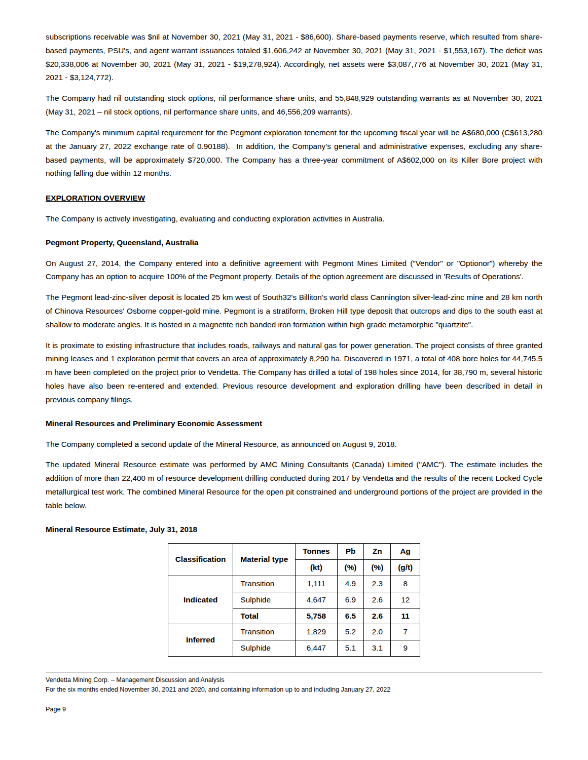subscriptions receivable was $nil at November 30, 2021 (May 31, 2021 - $86,600). Share-based payments reserve, which resulted from share-based payments, PSU's, and agent warrant issuances totaled $1,606,242 at November 30, 2021 (May 31, 2021 - $1,553,167). The deficit was $20,338,006 at November 30, 2021 (May 31, 2021 - $19,278,924). Accordingly, net assets were $3,087,776 at November 30, 2021 (May 31, 2021 - $3,124,772).
The Company had nil outstanding stock options, nil performance share units, and 55,848,929 outstanding warrants as at November 30, 2021 (May 31, 2021 – nil stock options, nil performance share units, and 46,556,209 warrants).
The Company's minimum capital requirement for the Pegmont exploration tenement for the upcoming fiscal year will be A$680,000 (C$613,280 at the January 27, 2022 exchange rate of 0.90188). In addition, the Company's general and administrative expenses, excluding any share-based payments, will be approximately $720,000. The Company has a three-year commitment of A$602,000 on its Killer Bore project with nothing falling due within 12 months.
EXPLORATION OVERVIEW
The Company is actively investigating, evaluating and conducting exploration activities in Australia.
Pegmont Property, Queensland, Australia
On August 27, 2014, the Company entered into a definitive agreement with Pegmont Mines Limited ("Vendor" or "Optionor") whereby the Company has an option to acquire 100% of the Pegmont property. Details of the option agreement are discussed in 'Results of Operations'.
The Pegmont lead-zinc-silver deposit is located 25 km west of South32's Billiton's world class Cannington silver-lead-zinc mine and 28 km north of Chinova Resources' Osborne copper-gold mine. Pegmont is a stratiform, Broken Hill type deposit that outcrops and dips to the south east at shallow to moderate angles. It is hosted in a magnetite rich banded iron formation within high grade metamorphic "quartzite".
It is proximate to existing infrastructure that includes roads, railways and natural gas for power generation. The project consists of three granted mining leases and 1 exploration permit that covers an area of approximately 8,290 ha. Discovered in 1971, a total of 408 bore holes for 44,745.5 m have been completed on the project prior to Vendetta. The Company has drilled a total of 198 holes since 2014, for 38,790 m, several historic holes have also been re-entered and extended. Previous resource development and exploration drilling have been described in detail in previous company filings.
Mineral Resources and Preliminary Economic Assessment
The Company completed a second update of the Mineral Resource, as announced on August 9, 2018.
The updated Mineral Resource estimate was performed by AMC Mining Consultants (Canada) Limited ("AMC"). The estimate includes the addition of more than 22,400 m of resource development drilling conducted during 2017 by Vendetta and the results of the recent Locked Cycle metallurgical test work. The combined Mineral Resource for the open pit constrained and underground portions of the project are provided in the table below.
Mineral Resource Estimate, July 31, 2018
| Classification | Material type | Tonnes | Pb | Zn | Ag |
| --- | --- | --- | --- | --- | --- |
| (kt) | (%) | (%) | (g/t) |
| Indicated | Transition | 1,111 | 4.9 | 2.3 | 8 |
| Sulphide | 4,647 | 6.9 | 2.6 | 12 |
| Total | 5,758 | 6.5 | 2.6 | 11 |
| Inferred | Transition | 1,829 | 5.2 | 2.0 | 7 |
| Sulphide | 6,447 | 5.1 | 3.1 | 9 |
Vendetta Mining Corp. – Management Discussion and Analysis
For the six months ended November 30, 2021 and 2020, and containing information up to and including January 27, 2022
Page 9